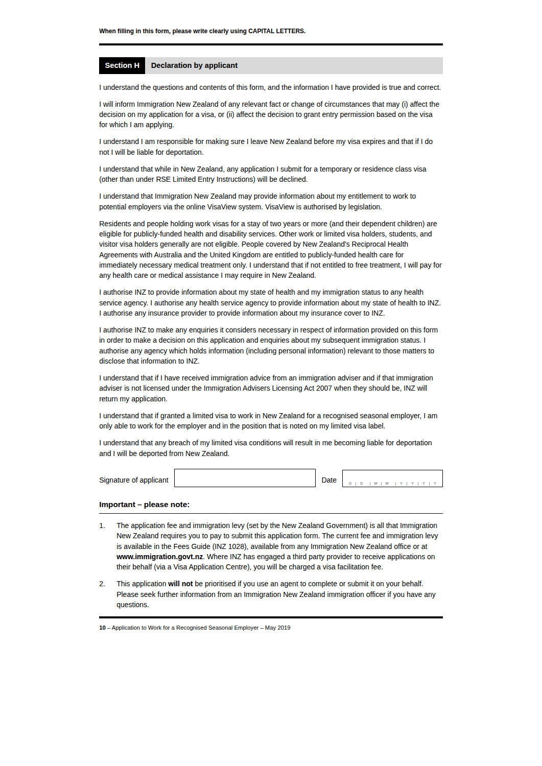When filling in this form, please write clearly using CAPITAL LETTERS.
Section H
Declaration by applicant
I understand the questions and contents of this form, and the information I have provided is true and correct.
I will inform Immigration New Zealand of any relevant fact or change of circumstances that may (i) affect the decision on my application for a visa, or (ii) affect the decision to grant entry permission based on the visa for which I am applying.
I understand I am responsible for making sure I leave New Zealand before my visa expires and that if I do not I will be liable for deportation.
I understand that while in New Zealand, any application I submit for a temporary or residence class visa (other than under RSE Limited Entry Instructions) will be declined.
I understand that Immigration New Zealand may provide information about my entitlement to work to potential employers via the online VisaView system. VisaView is authorised by legislation.
Residents and people holding work visas for a stay of two years or more (and their dependent children) are eligible for publicly-funded health and disability services. Other work or limited visa holders, students, and visitor visa holders generally are not eligible. People covered by New Zealand's Reciprocal Health Agreements with Australia and the United Kingdom are entitled to publicly-funded health care for immediately necessary medical treatment only. I understand that if not entitled to free treatment, I will pay for any health care or medical assistance I may require in New Zealand.
I authorise INZ to provide information about my state of health and my immigration status to any health service agency. I authorise any health service agency to provide information about my state of health to INZ. I authorise any insurance provider to provide information about my insurance cover to INZ.
I authorise INZ to make any enquiries it considers necessary in respect of information provided on this form in order to make a decision on this application and enquiries about my subsequent immigration status. I authorise any agency which holds information (including personal information) relevant to those matters to disclose that information to INZ.
I understand that if I have received immigration advice from an immigration adviser and if that immigration adviser is not licensed under the Immigration Advisers Licensing Act 2007 when they should be, INZ will return my application.
I understand that if granted a limited visa to work in New Zealand for a recognised seasonal employer, I am only able to work for the employer and in the position that is noted on my limited visa label.
I understand that any breach of my limited visa conditions will result in me becoming liable for deportation and I will be deported from New Zealand.
Signature of applicant
Date
DD MM YYYY
Important – please note:
The application fee and immigration levy (set by the New Zealand Government) is all that Immigration New Zealand requires you to pay to submit this application form. The current fee and immigration levy is available in the Fees Guide (INZ 1028), available from any Immigration New Zealand office or at www.immigration.govt.nz. Where INZ has engaged a third party provider to receive applications on their behalf (via a Visa Application Centre), you will be charged a visa facilitation fee.
This application will not be prioritised if you use an agent to complete or submit it on your behalf. Please seek further information from an Immigration New Zealand immigration officer if you have any questions.
10 – Application to Work for a Recognised Seasonal Employer – May 2019